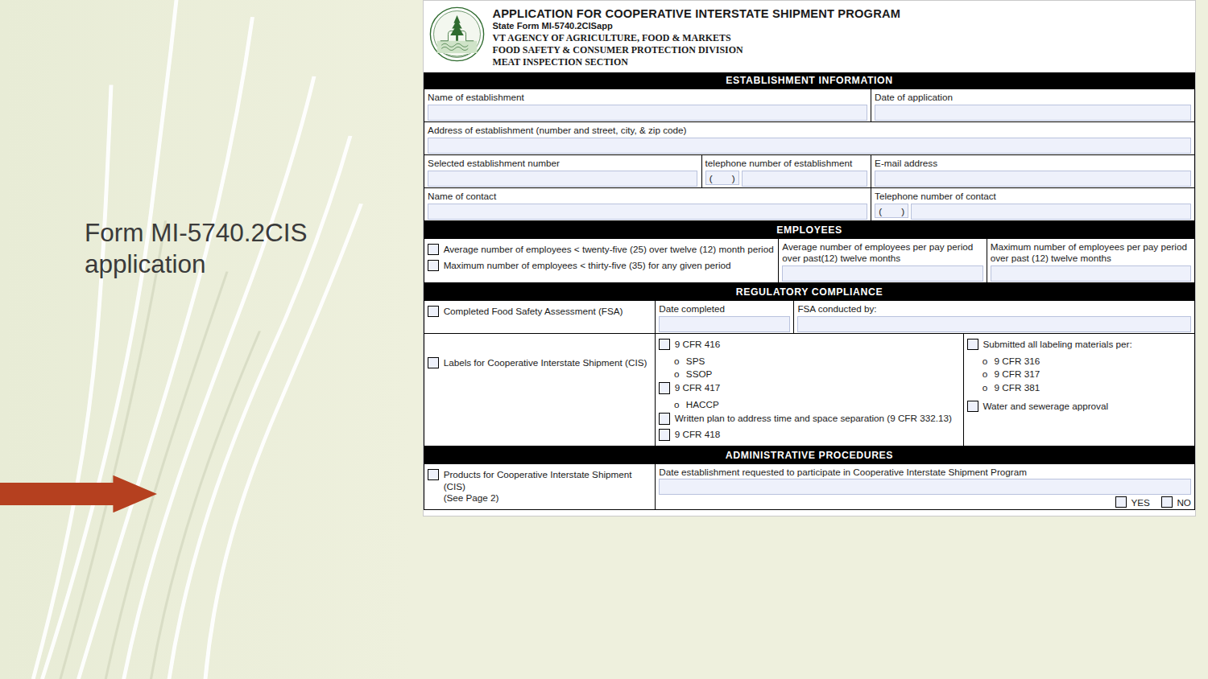Form MI-5740.2CIS application
APPLICATION FOR COOPERATIVE INTERSTATE SHIPMENT PROGRAM
State Form MI-5740.2CISapp
VT AGENCY OF AGRICULTURE, FOOD & MARKETS
FOOD SAFETY & CONSUMER PROTECTION DIVISION
MEAT INSPECTION SECTION
ESTABLISHMENT INFORMATION
| Name of establishment | Date of application |
| Address of establishment (number and street, city, & zip code) |
| Selected establishment number | telephone number of establishment ( ) | E-mail address |
| Name of contact | Telephone number of contact ( ) |
EMPLOYEES
| Average number of employees < twenty-five (25) over twelve (12) month period Maximum number of employees < thirty-five (35) for any given period | Average number of employees per pay period over past(12) twelve months | Maximum number of employees per pay period over past (12) twelve months |
REGULATORY COMPLIANCE
| Completed Food Safety Assessment (FSA) | Date completed | FSA conducted by: |
| Labels for Cooperative Interstate Shipment (CIS) | 9 CFR 416 o SPS o SSOP 9 CFR 417 o HACCP Written plan to address time and space separation (9 CFR 332.13) 9 CFR 418 | Submitted all labeling materials per: o 9 CFR 316 o 9 CFR 317 o 9 CFR 381 Water and sewerage approval |
ADMINISTRATIVE PROCEDURES
| Products for Cooperative Interstate Shipment (CIS) (See Page 2) | Date establishment requested to participate in Cooperative Interstate Shipment Program YES NO |